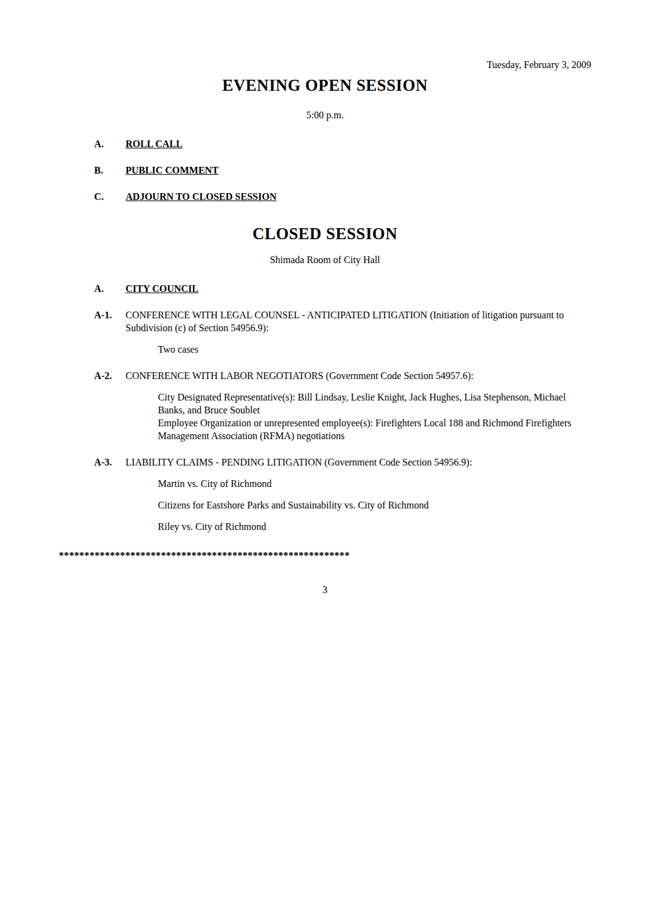Tuesday, February 3, 2009
EVENING OPEN SESSION
5:00 p.m.
A.
ROLL CALL
B.
PUBLIC COMMENT
C.
ADJOURN TO CLOSED SESSION
CLOSED SESSION
Shimada Room of City Hall
A.
CITY COUNCIL
A-1.
CONFERENCE WITH LEGAL COUNSEL - ANTICIPATED LITIGATION (Initiation of litigation pursuant to Subdivision (c) of Section 54956.9):
Two cases
A-2.
CONFERENCE WITH LABOR NEGOTIATORS (Government Code Section 54957.6):
City Designated Representative(s): Bill Lindsay, Leslie Knight, Jack Hughes, Lisa Stephenson, Michael Banks, and Bruce Soublet
Employee Organization or unrepresented employee(s): Firefighters Local 188 and Richmond Firefighters Management Association (RFMA) negotiations
A-3.
LIABILITY CLAIMS - PENDING LITIGATION (Government Code Section 54956.9):
Martin vs. City of Richmond
Citizens for Eastshore Parks and Sustainability vs. City of Richmond
Riley vs. City of Richmond
*********************************************************
3